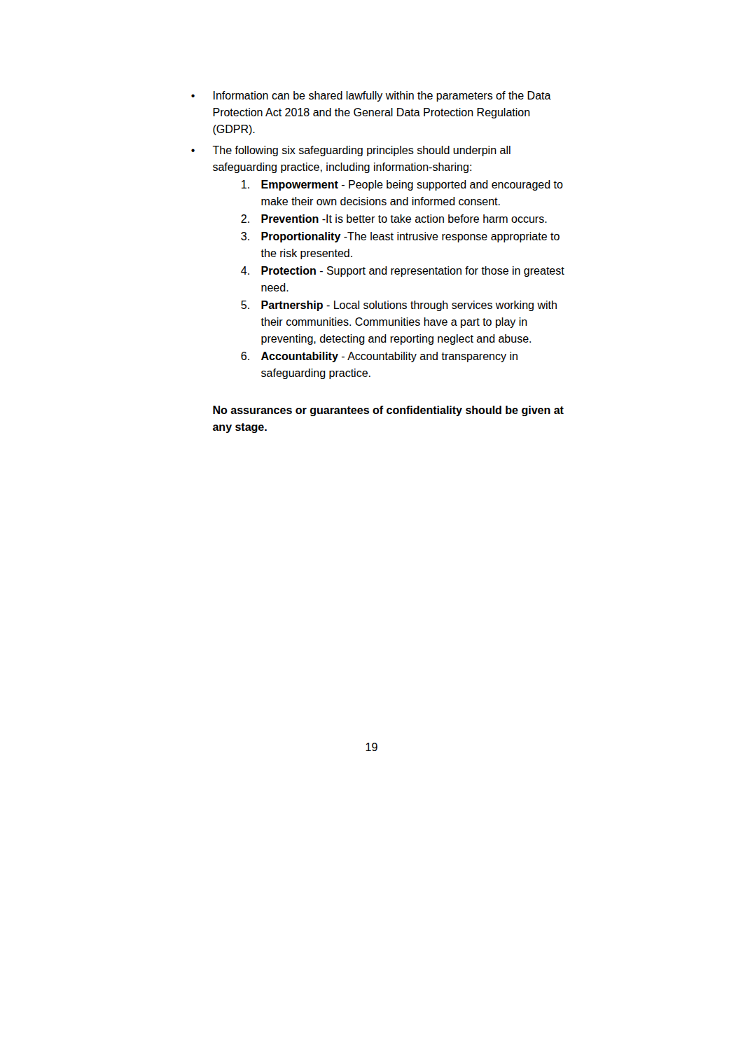Information can be shared lawfully within the parameters of the Data Protection Act 2018 and the General Data Protection Regulation (GDPR).
The following six safeguarding principles should underpin all safeguarding practice, including information-sharing:
Empowerment - People being supported and encouraged to make their own decisions and informed consent.
Prevention -It is better to take action before harm occurs.
Proportionality -The least intrusive response appropriate to the risk presented.
Protection - Support and representation for those in greatest need.
Partnership - Local solutions through services working with their communities. Communities have a part to play in preventing, detecting and reporting neglect and abuse.
Accountability - Accountability and transparency in safeguarding practice.
No assurances or guarantees of confidentiality should be given at any stage.
19